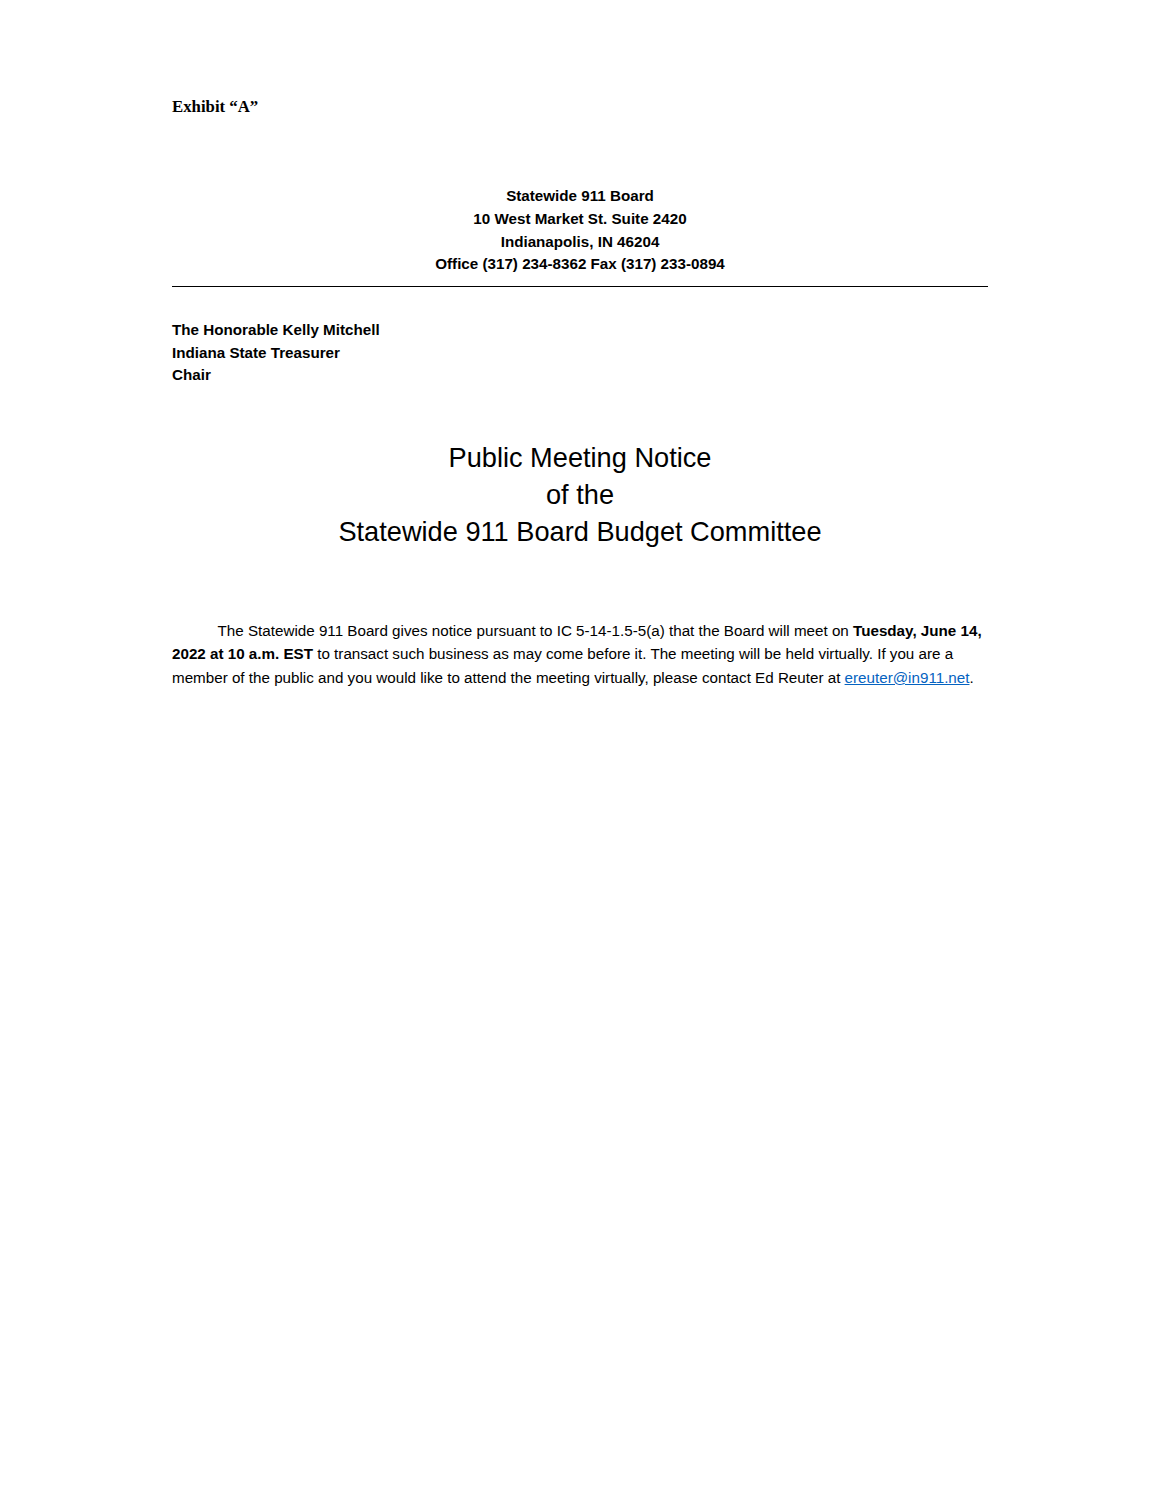Exhibit “A”
Statewide 911 Board
10 West Market St. Suite 2420
Indianapolis, IN 46204
Office (317) 234-8362 Fax (317) 233-0894
The Honorable Kelly Mitchell
Indiana State Treasurer
Chair
Public Meeting Notice
of the
Statewide 911 Board Budget Committee
The Statewide 911 Board gives notice pursuant to IC 5-14-1.5-5(a) that the Board will meet on Tuesday, June 14, 2022 at 10 a.m. EST to transact such business as may come before it. The meeting will be held virtually. If you are a member of the public and you would like to attend the meeting virtually, please contact Ed Reuter at ereuter@in911.net.